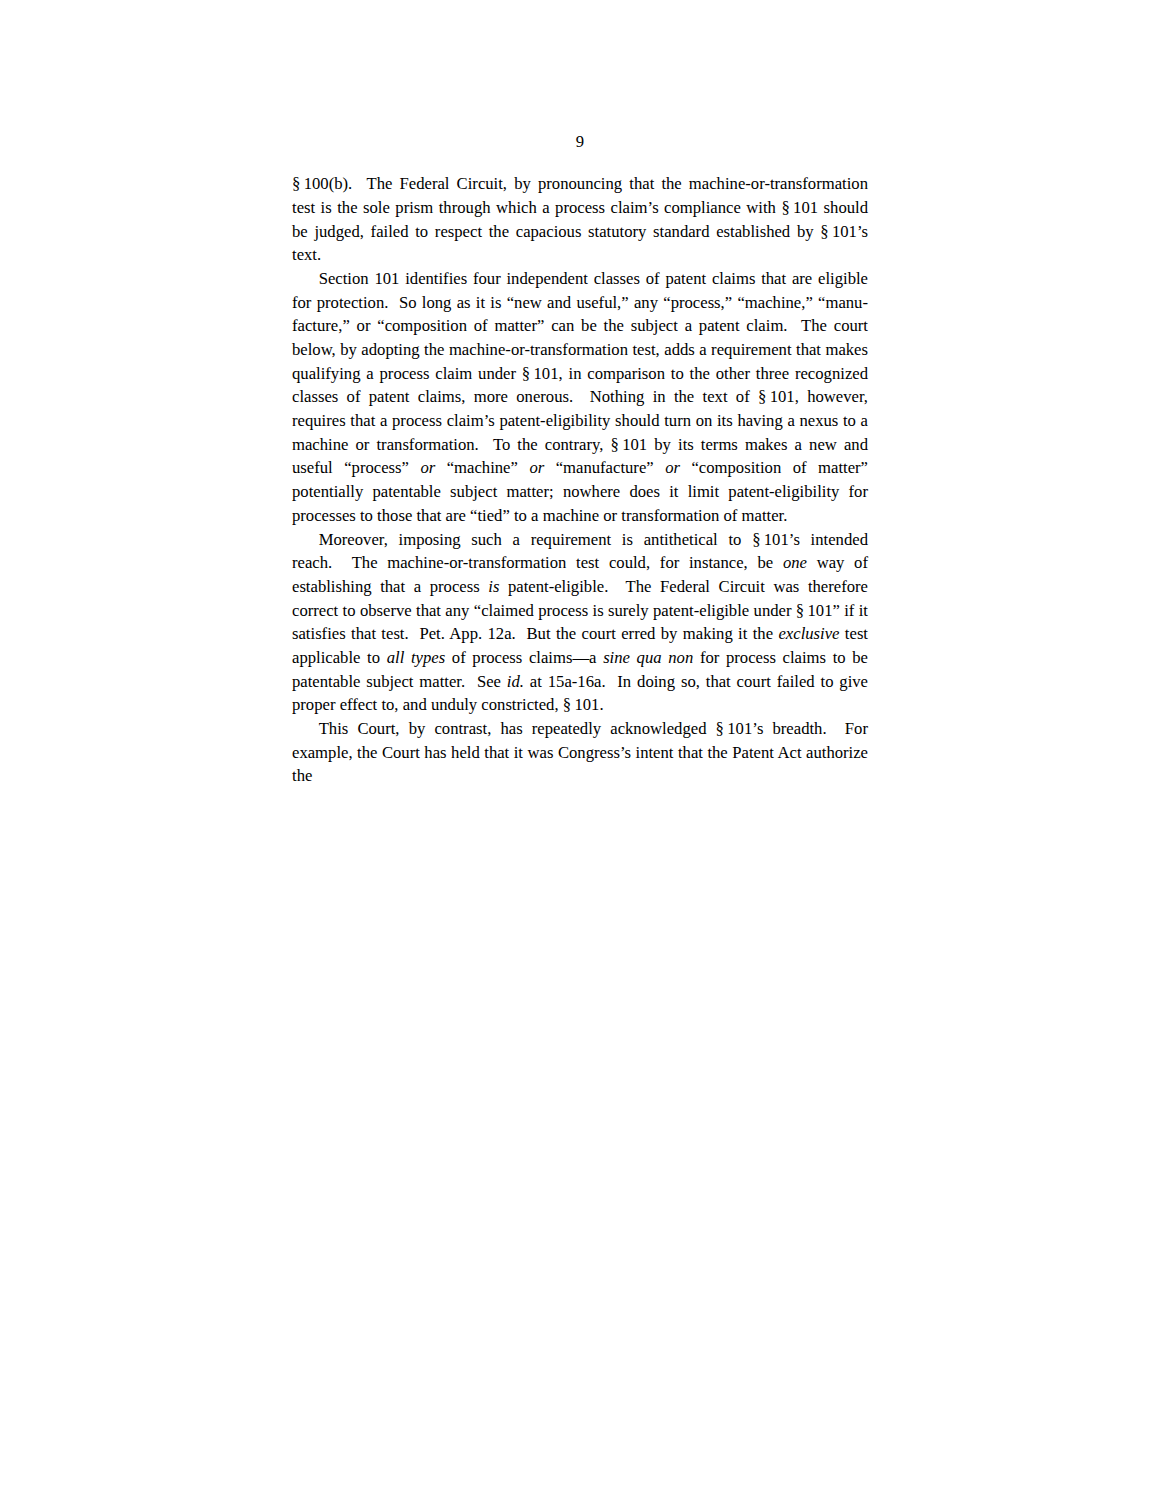9
§ 100(b). The Federal Circuit, by pronouncing that the machine-or-transformation test is the sole prism through which a process claim’s compliance with § 101 should be judged, failed to respect the capacious statutory standard established by § 101’s text.
Section 101 identifies four independent classes of patent claims that are eligible for protection. So long as it is “new and useful,” any “process,” “machine,” “manu­facture,” or “composition of matter” can be the subject a patent claim. The court below, by adopting the machine-or-transformation test, adds a requirement that makes qualifying a process claim under § 101, in comparison to the other three recognized classes of patent claims, more onerous. Nothing in the text of § 101, however, requires that a process claim’s patent-eligibility should turn on its having a nexus to a machine or transformation. To the contrary, § 101 by its terms makes a new and useful “process” or “machine” or “manufacture” or “composi­tion of matter” potentially patentable subject matter; nowhere does it limit patent-eligibility for processes to those that are “tied” to a machine or transformation of matter.
Moreover, imposing such a requirement is antithetical to § 101’s intended reach. The machine-or-transforma­tion test could, for instance, be one way of establishing that a process is patent-eligible. The Federal Circuit was therefore correct to observe that any “claimed process is surely patent-eligible under § 101” if it satisfies that test. Pet. App. 12a. But the court erred by making it the exclusive test applicable to all types of process claims—a sine qua non for process claims to be patentable subject matter. See id. at 15a-16a. In doing so, that court failed to give proper effect to, and unduly constricted, § 101.
This Court, by contrast, has repeatedly acknowledged § 101’s breadth. For example, the Court has held that it was Congress’s intent that the Patent Act authorize the